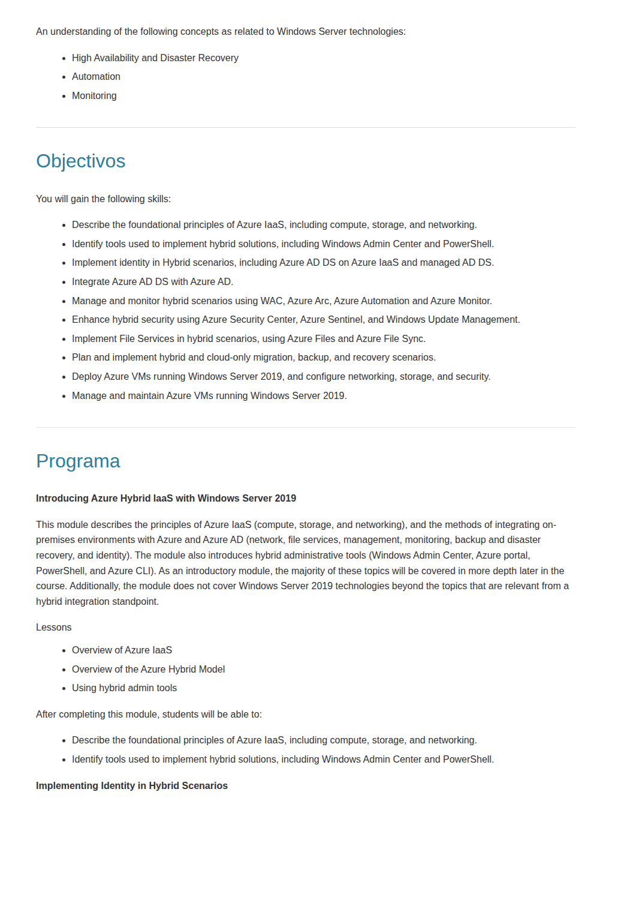An understanding of the following concepts as related to Windows Server technologies:
High Availability and Disaster Recovery
Automation
Monitoring
Objectivos
You will gain the following skills:
Describe the foundational principles of Azure IaaS, including compute, storage, and networking.
Identify tools used to implement hybrid solutions, including Windows Admin Center and PowerShell.
Implement identity in Hybrid scenarios, including Azure AD DS on Azure IaaS and managed AD DS.
Integrate Azure AD DS with Azure AD.
Manage and monitor hybrid scenarios using WAC, Azure Arc, Azure Automation and Azure Monitor.
Enhance hybrid security using Azure Security Center, Azure Sentinel, and Windows Update Management.
Implement File Services in hybrid scenarios, using Azure Files and Azure File Sync.
Plan and implement hybrid and cloud-only migration, backup, and recovery scenarios.
Deploy Azure VMs running Windows Server 2019, and configure networking, storage, and security.
Manage and maintain Azure VMs running Windows Server 2019.
Programa
Introducing Azure Hybrid IaaS with Windows Server 2019
This module describes the principles of Azure IaaS (compute, storage, and networking), and the methods of integrating on-premises environments with Azure and Azure AD (network, file services, management, monitoring, backup and disaster recovery, and identity). The module also introduces hybrid administrative tools (Windows Admin Center, Azure portal, PowerShell, and Azure CLI). As an introductory module, the majority of these topics will be covered in more depth later in the course. Additionally, the module does not cover Windows Server 2019 technologies beyond the topics that are relevant from a hybrid integration standpoint.
Lessons
Overview of Azure IaaS
Overview of the Azure Hybrid Model
Using hybrid admin tools
After completing this module, students will be able to:
Describe the foundational principles of Azure IaaS, including compute, storage, and networking.
Identify tools used to implement hybrid solutions, including Windows Admin Center and PowerShell.
Implementing Identity in Hybrid Scenarios